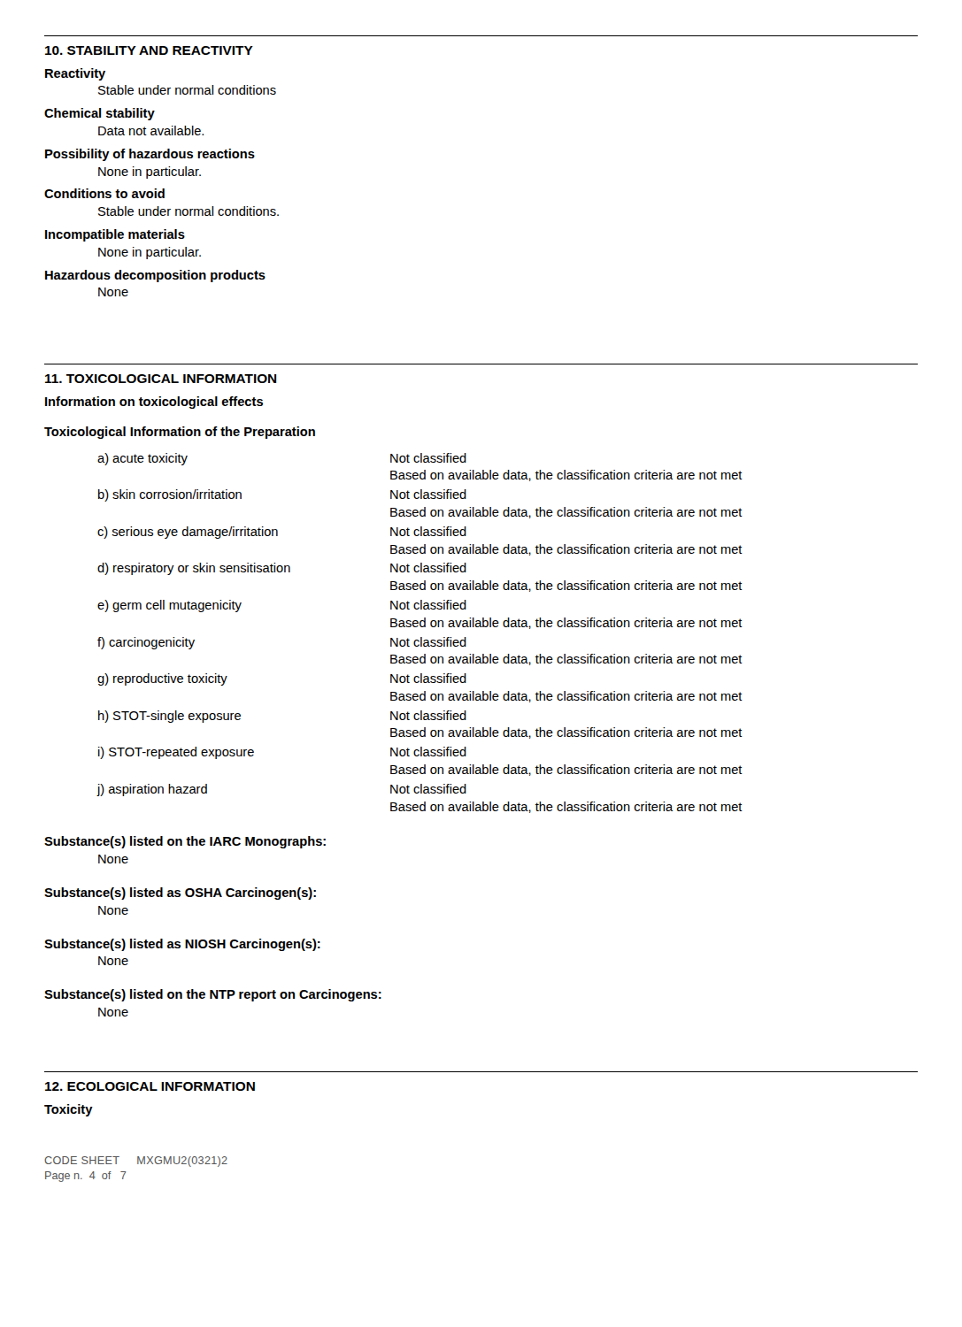10. STABILITY AND REACTIVITY
Reactivity
Stable under normal conditions
Chemical stability
Data not available.
Possibility of hazardous reactions
None in particular.
Conditions to avoid
Stable under normal conditions.
Incompatible materials
None in particular.
Hazardous decomposition products
None
11. TOXICOLOGICAL INFORMATION
Information on toxicological effects
Toxicological Information of the Preparation
| a) acute toxicity | Not classified |
| | Based on available data, the classification criteria are not met |
| b) skin corrosion/irritation | Not classified |
| | Based on available data, the classification criteria are not met |
| c) serious eye damage/irritation | Not classified |
| | Based on available data, the classification criteria are not met |
| d) respiratory or skin sensitisation | Not classified |
| | Based on available data, the classification criteria are not met |
| e) germ cell mutagenicity | Not classified |
| | Based on available data, the classification criteria are not met |
| f) carcinogenicity | Not classified |
| | Based on available data, the classification criteria are not met |
| g) reproductive toxicity | Not classified |
| | Based on available data, the classification criteria are not met |
| h) STOT-single exposure | Not classified |
| | Based on available data, the classification criteria are not met |
| i) STOT-repeated exposure | Not classified |
| | Based on available data, the classification criteria are not met |
| j) aspiration hazard | Not classified |
| | Based on available data, the classification criteria are not met |
Substance(s) listed on the IARC Monographs:
None
Substance(s) listed as OSHA Carcinogen(s):
None
Substance(s) listed as NIOSH Carcinogen(s):
None
Substance(s) listed on the NTP report on Carcinogens:
None
12. ECOLOGICAL INFORMATION
Toxicity
CODE SHEET MXGMU2(0321)2
Page n. 4 of 7